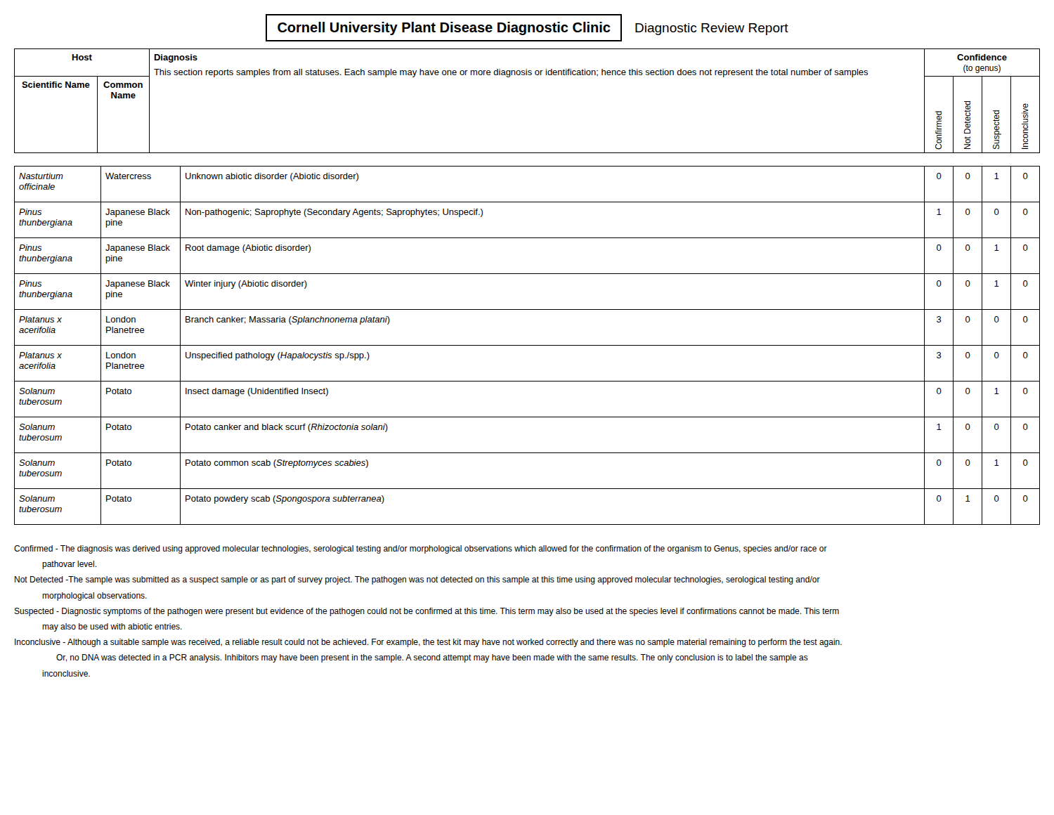Cornell University Plant Disease Diagnostic Clinic
Diagnostic Review Report
| Host | Diagnosis This section reports samples from all statuses. Each sample may have one or more diagnosis or identification; hence this section does not represent the total number of samples | Confidence (to genus) |
| Scientific Name | Common Name | Confirmed | Not Detected | Suspected | Inconclusive |
| Nasturtium officinale | Watercress | Unknown abiotic disorder (Abiotic disorder) | 0 | 0 | 1 | 0 |
| Pinus thunbergiana | Japanese Black pine | Non-pathogenic; Saprophyte (Secondary Agents; Saprophytes; Unspecif.) | 1 | 0 | 0 | 0 |
| Pinus thunbergiana | Japanese Black pine | Root damage (Abiotic disorder) | 0 | 0 | 1 | 0 |
| Pinus thunbergiana | Japanese Black pine | Winter injury (Abiotic disorder) | 0 | 0 | 1 | 0 |
| Platanus x acerifolia | London Planetree | Branch canker; Massaria ( Splanchnonema platani ) | 3 | 0 | 0 | 0 |
| Platanus x acerifolia | London Planetree | Unspecified pathology ( Hapalocystis sp./spp.) | 3 | 0 | 0 | 0 |
| Solanum tuberosum | Potato | Insect damage (Unidentified Insect) | 0 | 0 | 1 | 0 |
| Solanum tuberosum | Potato | Potato canker and black scurf ( Rhizoctonia solani ) | 1 | 0 | 0 | 0 |
| Solanum tuberosum | Potato | Potato common scab ( Streptomyces scabies ) | 0 | 0 | 1 | 0 |
| Solanum tuberosum | Potato | Potato powdery scab ( Spongospora subterranea ) | 0 | 1 | 0 | 0 |
Confirmed - The diagnosis was derived using approved molecular technologies, serological testing and/or morphological observations which allowed for the confirmation of the organism to Genus, species and/or race or
pathovar level.
Not Detected -The sample was submitted as a suspect sample or as part of survey project. The pathogen was not detected on this sample at this time using approved molecular technologies, serological testing and/or
morphological observations.
Suspected - Diagnostic symptoms of the pathogen were present but evidence of the pathogen could not be confirmed at this time. This term may also be used at the species level if confirmations cannot be made. This term
may also be used with abiotic entries.
Inconclusive - Although a suitable sample was received, a reliable result could not be achieved. For example, the test kit may have not worked correctly and there was no sample material remaining to perform the test again.
Or, no DNA was detected in a PCR analysis. Inhibitors may have been present in the sample. A second attempt may have been made with the same results. The only conclusion is to label the sample as
inconclusive.